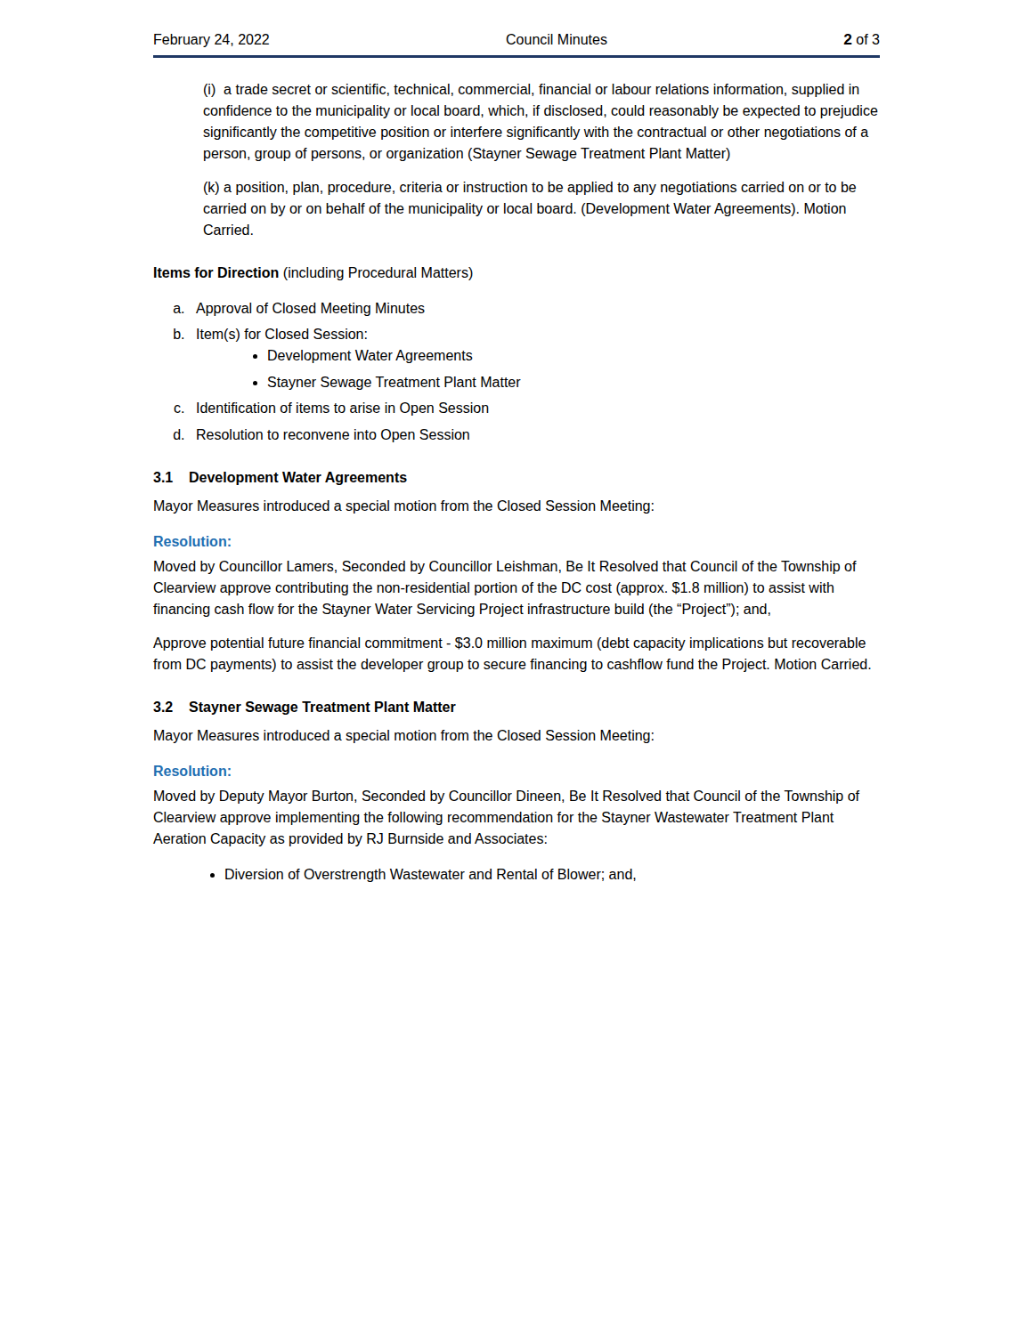February 24, 2022 Council Minutes 2 of 3
(i) a trade secret or scientific, technical, commercial, financial or labour relations information, supplied in confidence to the municipality or local board, which, if disclosed, could reasonably be expected to prejudice significantly the competitive position or interfere significantly with the contractual or other negotiations of a person, group of persons, or organization (Stayner Sewage Treatment Plant Matter)
(k) a position, plan, procedure, criteria or instruction to be applied to any negotiations carried on or to be carried on by or on behalf of the municipality or local board. (Development Water Agreements). Motion Carried.
Items for Direction (including Procedural Matters)
Approval of Closed Meeting Minutes
Item(s) for Closed Session:
Development Water Agreements
Stayner Sewage Treatment Plant Matter
Identification of items to arise in Open Session
Resolution to reconvene into Open Session
3.1 Development Water Agreements
Mayor Measures introduced a special motion from the Closed Session Meeting:
Resolution:
Moved by Councillor Lamers, Seconded by Councillor Leishman, Be It Resolved that Council of the Township of Clearview approve contributing the non-residential portion of the DC cost (approx. $1.8 million) to assist with financing cash flow for the Stayner Water Servicing Project infrastructure build (the “Project”); and,
Approve potential future financial commitment - $3.0 million maximum (debt capacity implications but recoverable from DC payments) to assist the developer group to secure financing to cashflow fund the Project. Motion Carried.
3.2 Stayner Sewage Treatment Plant Matter
Mayor Measures introduced a special motion from the Closed Session Meeting:
Resolution:
Moved by Deputy Mayor Burton, Seconded by Councillor Dineen, Be It Resolved that Council of the Township of Clearview approve implementing the following recommendation for the Stayner Wastewater Treatment Plant Aeration Capacity as provided by RJ Burnside and Associates:
Diversion of Overstrength Wastewater and Rental of Blower; and,